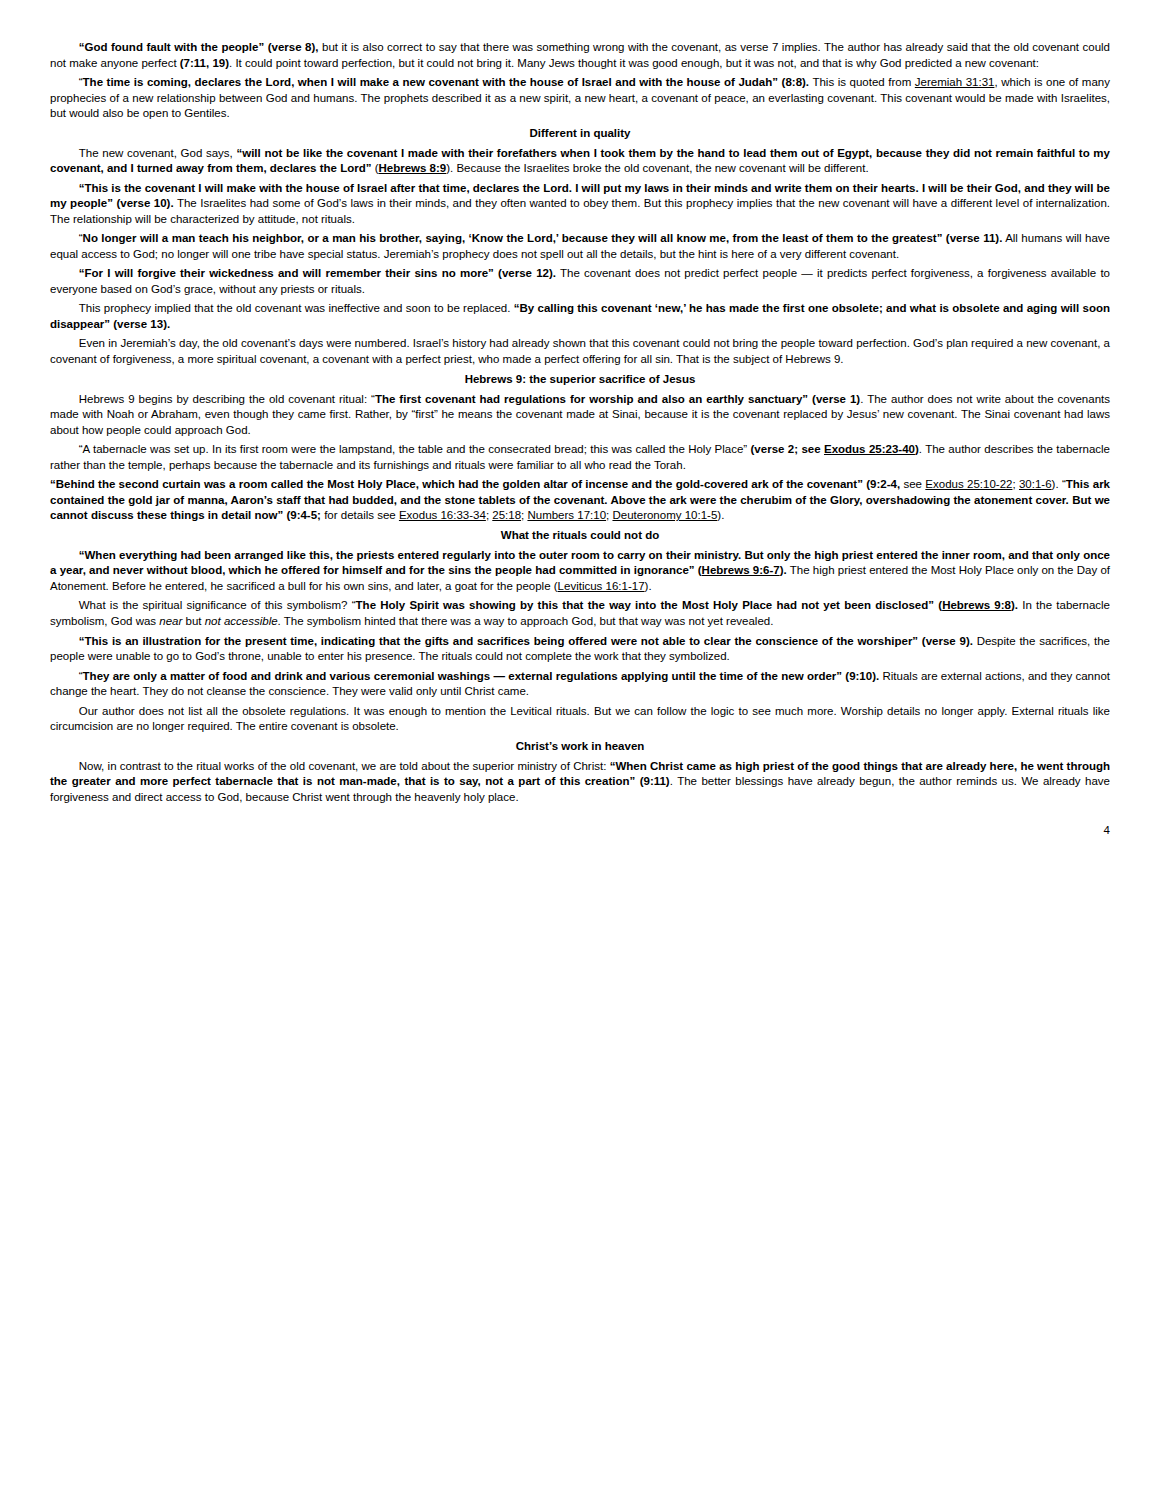“God found fault with the people” (verse 8), but it is also correct to say that there was something wrong with the covenant, as verse 7 implies. The author has already said that the old covenant could not make anyone perfect (7:11, 19). It could point toward perfection, but it could not bring it. Many Jews thought it was good enough, but it was not, and that is why God predicted a new covenant:
“The time is coming, declares the Lord, when I will make a new covenant with the house of Israel and with the house of Judah” (8:8). This is quoted from Jeremiah 31:31, which is one of many prophecies of a new relationship between God and humans. The prophets described it as a new spirit, a new heart, a covenant of peace, an everlasting covenant. This covenant would be made with Israelites, but would also be open to Gentiles.
Different in quality
The new covenant, God says, “will not be like the covenant I made with their forefathers when I took them by the hand to lead them out of Egypt, because they did not remain faithful to my covenant, and I turned away from them, declares the Lord” (Hebrews 8:9). Because the Israelites broke the old covenant, the new covenant will be different.
“This is the covenant I will make with the house of Israel after that time, declares the Lord. I will put my laws in their minds and write them on their hearts. I will be their God, and they will be my people” (verse 10). The Israelites had some of God’s laws in their minds, and they often wanted to obey them. But this prophecy implies that the new covenant will have a different level of internalization. The relationship will be characterized by attitude, not rituals.
“No longer will a man teach his neighbor, or a man his brother, saying, ‘Know the Lord,’ because they will all know me, from the least of them to the greatest” (verse 11). All humans will have equal access to God; no longer will one tribe have special status. Jeremiah’s prophecy does not spell out all the details, but the hint is here of a very different covenant.
“For I will forgive their wickedness and will remember their sins no more” (verse 12). The covenant does not predict perfect people — it predicts perfect forgiveness, a forgiveness available to everyone based on God’s grace, without any priests or rituals.
This prophecy implied that the old covenant was ineffective and soon to be replaced. “By calling this covenant ‘new,’ he has made the first one obsolete; and what is obsolete and aging will soon disappear” (verse 13).
Even in Jeremiah’s day, the old covenant’s days were numbered. Israel’s history had already shown that this covenant could not bring the people toward perfection. God’s plan required a new covenant, a covenant of forgiveness, a more spiritual covenant, a covenant with a perfect priest, who made a perfect offering for all sin. That is the subject of Hebrews 9.
Hebrews 9: the superior sacrifice of Jesus
Hebrews 9 begins by describing the old covenant ritual: “The first covenant had regulations for worship and also an earthly sanctuary” (verse 1). The author does not write about the covenants made with Noah or Abraham, even though they came first. Rather, by “first” he means the covenant made at Sinai, because it is the covenant replaced by Jesus’ new covenant. The Sinai covenant had laws about how people could approach God.
“A tabernacle was set up. In its first room were the lampstand, the table and the consecrated bread; this was called the Holy Place” (verse 2; see Exodus 25:23-40). The author describes the tabernacle rather than the temple, perhaps because the tabernacle and its furnishings and rituals were familiar to all who read the Torah.
“Behind the second curtain was a room called the Most Holy Place, which had the golden altar of incense and the gold-covered ark of the covenant” (9:2-4, see Exodus 25:10-22; 30:1-6). “This ark contained the gold jar of manna, Aaron’s staff that had budded, and the stone tablets of the covenant. Above the ark were the cherubim of the Glory, overshadowing the atonement cover. But we cannot discuss these things in detail now” (9:4-5; for details see Exodus 16:33-34; 25:18; Numbers 17:10; Deuteronomy 10:1-5).
What the rituals could not do
“When everything had been arranged like this, the priests entered regularly into the outer room to carry on their ministry. But only the high priest entered the inner room, and that only once a year, and never without blood, which he offered for himself and for the sins the people had committed in ignorance” (Hebrews 9:6-7). The high priest entered the Most Holy Place only on the Day of Atonement. Before he entered, he sacrificed a bull for his own sins, and later, a goat for the people (Leviticus 16:1-17).
What is the spiritual significance of this symbolism? “The Holy Spirit was showing by this that the way into the Most Holy Place had not yet been disclosed” (Hebrews 9:8). In the tabernacle symbolism, God was near but not accessible. The symbolism hinted that there was a way to approach God, but that way was not yet revealed.
“This is an illustration for the present time, indicating that the gifts and sacrifices being offered were not able to clear the conscience of the worshiper” (verse 9). Despite the sacrifices, the people were unable to go to God’s throne, unable to enter his presence. The rituals could not complete the work that they symbolized.
“They are only a matter of food and drink and various ceremonial washings — external regulations applying until the time of the new order” (9:10). Rituals are external actions, and they cannot change the heart. They do not cleanse the conscience. They were valid only until Christ came.
Our author does not list all the obsolete regulations. It was enough to mention the Levitical rituals. But we can follow the logic to see much more. Worship details no longer apply. External rituals like circumcision are no longer required. The entire covenant is obsolete.
Christ’s work in heaven
Now, in contrast to the ritual works of the old covenant, we are told about the superior ministry of Christ: “When Christ came as high priest of the good things that are already here, he went through the greater and more perfect tabernacle that is not man-made, that is to say, not a part of this creation” (9:11). The better blessings have already begun, the author reminds us. We already have forgiveness and direct access to God, because Christ went through the heavenly holy place.
4